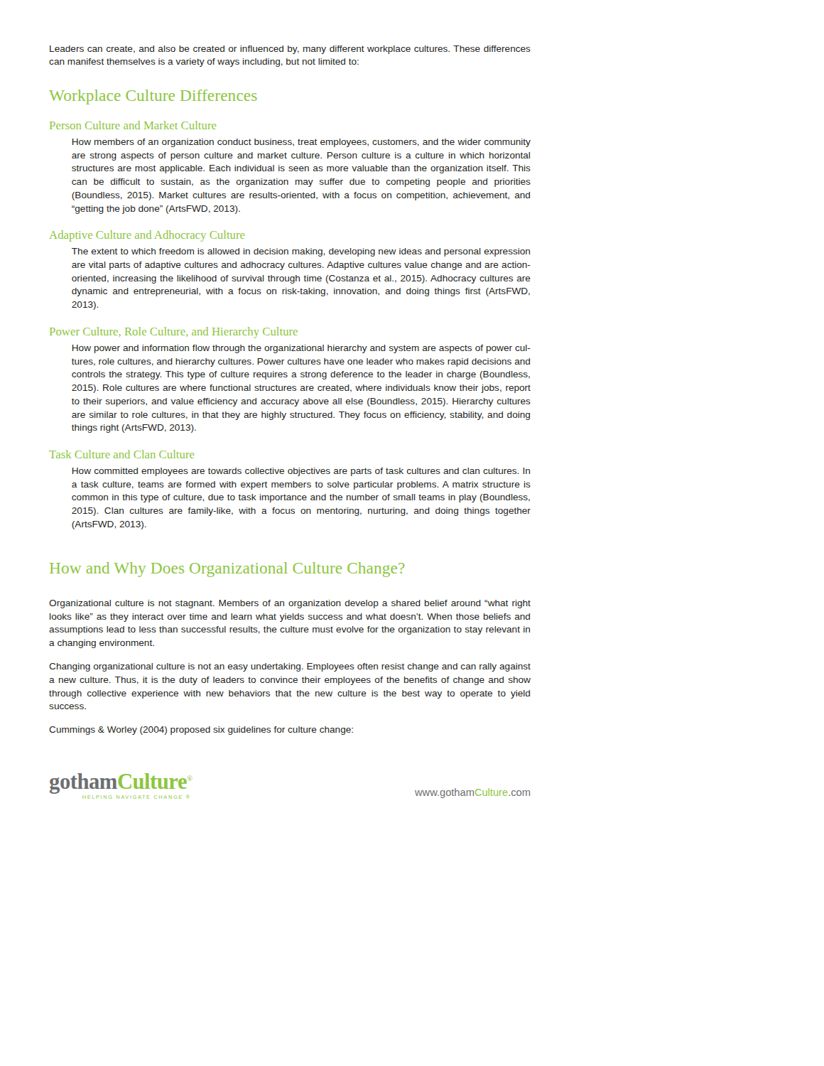Leaders can create, and also be created or influenced by, many different workplace cultures. These differences can manifest themselves is a variety of ways including, but not limited to:
Workplace Culture Differences
Person Culture and Market Culture
How members of an organization conduct business, treat employees, customers, and the wider community are strong aspects of person culture and market culture. Person culture is a culture in which horizontal structures are most applicable. Each individual is seen as more valuable than the organization itself. This can be difficult to sustain, as the organization may suffer due to competing people and priorities (Boundless, 2015). Market cultures are results-oriented, with a focus on competition, achievement, and “getting the job done” (ArtsFWD, 2013).
Adaptive Culture and Adhocracy Culture
The extent to which freedom is allowed in decision making, developing new ideas and personal expression are vital parts of adaptive cultures and adhocracy cultures. Adaptive cultures value change and are action-oriented, increasing the likelihood of survival through time (Costanza et al., 2015). Adhocracy cultures are dynamic and entrepreneurial, with a focus on risk-taking, innovation, and doing things first (ArtsFWD, 2013).
Power Culture, Role Culture, and Hierarchy Culture
How power and information flow through the organizational hierarchy and system are aspects of power cultures, role cultures, and hierarchy cultures. Power cultures have one leader who makes rapid decisions and controls the strategy. This type of culture requires a strong deference to the leader in charge (Boundless, 2015). Role cultures are where functional structures are created, where individuals know their jobs, report to their superiors, and value efficiency and accuracy above all else (Boundless, 2015). Hierarchy cultures are similar to role cultures, in that they are highly structured. They focus on efficiency, stability, and doing things right (ArtsFWD, 2013).
Task Culture and Clan Culture
How committed employees are towards collective objectives are parts of task cultures and clan cultures. In a task culture, teams are formed with expert members to solve particular problems. A matrix structure is common in this type of culture, due to task importance and the number of small teams in play (Boundless, 2015). Clan cultures are family-like, with a focus on mentoring, nurturing, and doing things together (ArtsFWD, 2013).
How and Why Does Organizational Culture Change?
Organizational culture is not stagnant. Members of an organization develop a shared belief around “what right looks like” as they interact over time and learn what yields success and what doesn’t. When those beliefs and assumptions lead to less than successful results, the culture must evolve for the organization to stay relevant in a changing environment.
Changing organizational culture is not an easy undertaking. Employees often resist change and can rally against a new culture. Thus, it is the duty of leaders to convince their employees of the benefits of change and show through collective experience with new behaviors that the new culture is the best way to operate to yield success.
Cummings & Worley (2004) proposed six guidelines for culture change:
gotham Culture® HELPING NAVIGATE CHANGE ®
www.gothamCulture.com